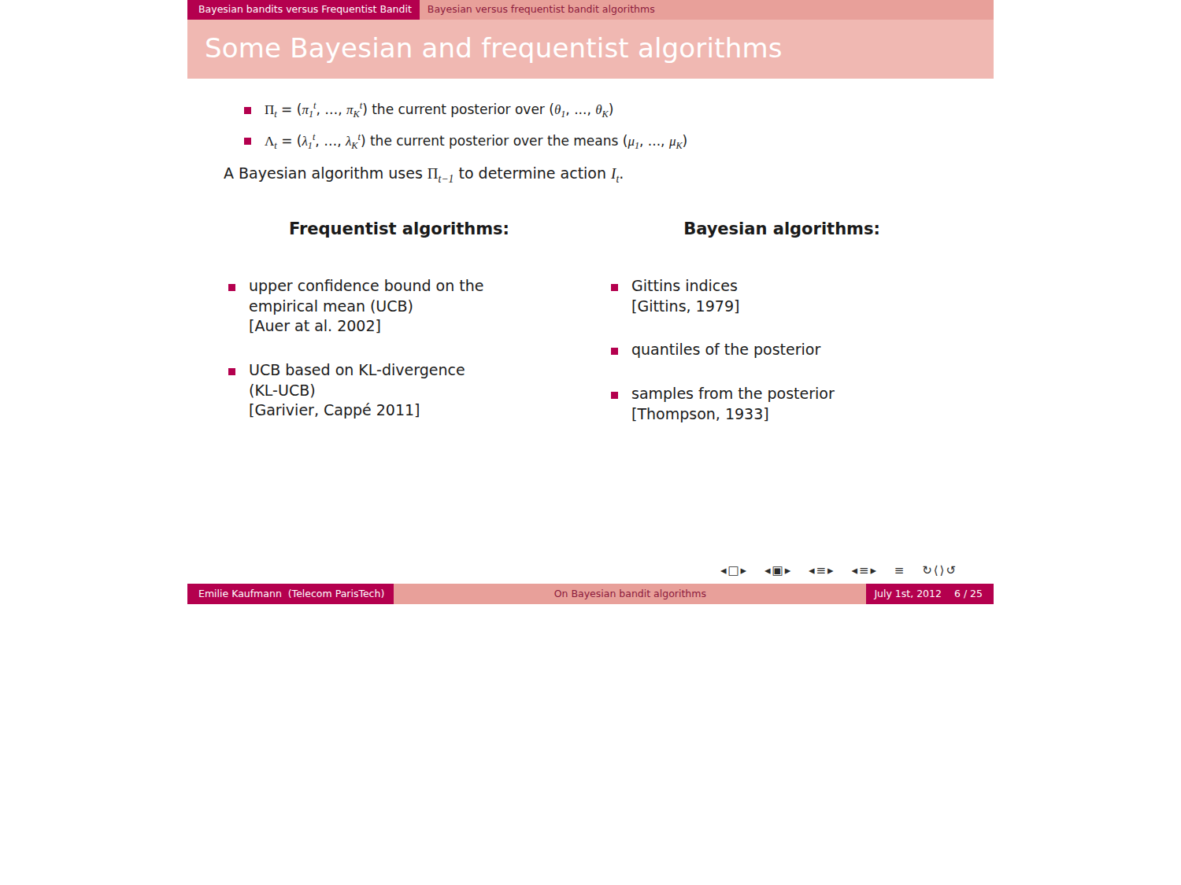Bayesian bandits versus Frequentist Bandit
Bayesian versus frequentist bandit algorithms
Some Bayesian and frequentist algorithms
Πt = (π1t, …, πKt) the current posterior over (θ1, ..., θK)
Λt = (λ1t, …, λKt) the current posterior over the means (μ1, ..., μK)
A Bayesian algorithm uses Πt−1 to determine action It.
Frequentist algorithms:
upper confidence bound on the empirical mean (UCB) [Auer at al. 2002]
UCB based on KL-divergence (KL-UCB) [Garivier, Cappé 2011]
Bayesian algorithms:
Gittins indices [Gittins, 1979]
quantiles of the posterior
samples from the posterior [Thompson, 1933]
◂□▸ ◂▣▸ ◂≡▸ ◂≡▸ ≡ ↻⟨⟩↺
Emilie Kaufmann (Telecom ParisTech)
On Bayesian bandit algorithms
July 1st, 2012
6 / 25